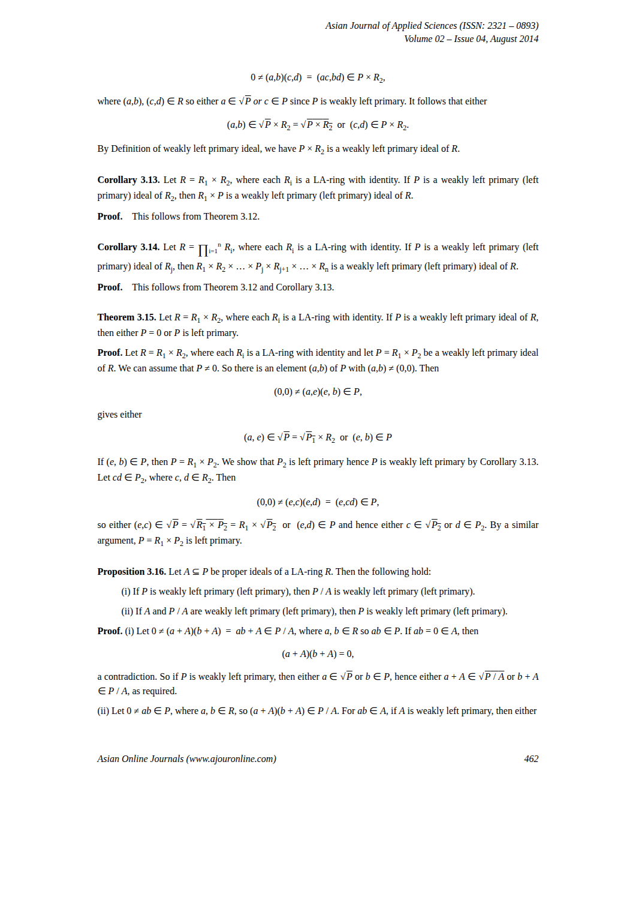Asian Journal of Applied Sciences (ISSN: 2321 – 0893)
Volume 02 – Issue 04, August 2014
0 ≠ (a,b)(c,d) = (ac,bd) ∈ P × R2,
where (a,b), (c,d) ∈ R so either a ∈ P or c ∈ P since P is weakly left primary. It follows that either
(a,b) ∈ P × R2 = P × R2 or (c,d) ∈ P × R2.
By Definition of weakly left primary ideal, we have P × R2 is a weakly left primary ideal of R.
Corollary 3.13. Let R = R1 × R2, where each Ri is a LA-ring with identity. If P is a weakly left primary (left primary) ideal of R2, then R1 × P is a weakly left primary (left primary) ideal of R.
Proof. This follows from Theorem 3.12.
Corollary 3.14. Let R = ∏i=1 n Ri, where each Ri is a LA-ring with identity. If P is a weakly left primary (left primary) ideal of Rj, then R1 × R2 × … × Pj × Rj+1 × … × Rn is a weakly left primary (left primary) ideal of R.
Proof. This follows from Theorem 3.12 and Corollary 3.13.
Theorem 3.15. Let R = R1 × R2, where each Ri is a LA-ring with identity. If P is a weakly left primary ideal of R, then either P = 0 or P is left primary.
Proof. Let R = R1 × R2, where each Ri is a LA-ring with identity and let P = R1 × P2 be a weakly left primary ideal of R. We can assume that P ≠ 0. So there is an element (a,b) of P with (a,b) ≠ (0,0). Then
(0,0) ≠ (a,e)(e, b) ∈ P,
gives either
(a, e) ∈ P = P1 × R2 or (e, b) ∈ P
If (e, b) ∈ P, then P = R1 × P2. We show that P2 is left primary hence P is weakly left primary by Corollary 3.13. Let cd ∈ P2, where c, d ∈ R2. Then
(0,0) ≠ (e,c)(e,d) = (e,cd) ∈ P,
so either (e,c) ∈ P = R1 × P2 = R1 × P2 or (e,d) ∈ P and hence either c ∈ P2 or d ∈ P2. By a similar argument, P = R1 × P2 is left primary.
Proposition 3.16. Let A ⊆ P be proper ideals of a LA-ring R. Then the following hold:
(i) If P is weakly left primary (left primary), then P / A is weakly left primary (left primary).
(ii) If A and P / A are weakly left primary (left primary), then P is weakly left primary (left primary).
Proof. (i) Let 0 ≠ (a + A)(b + A) = ab + A ∈ P / A, where a, b ∈ R so ab ∈ P. If ab = 0 ∈ A, then
(a + A)(b + A) = 0,
a contradiction. So if P is weakly left primary, then either a ∈ P or b ∈ P, hence either a + A ∈ P / A or b + A ∈ P / A, as required.
(ii) Let 0 ≠ ab ∈ P, where a, b ∈ R, so (a + A)(b + A) ∈ P / A. For ab ∈ A, if A is weakly left primary, then either
Asian Online Journals (www.ajouronline.com) 462